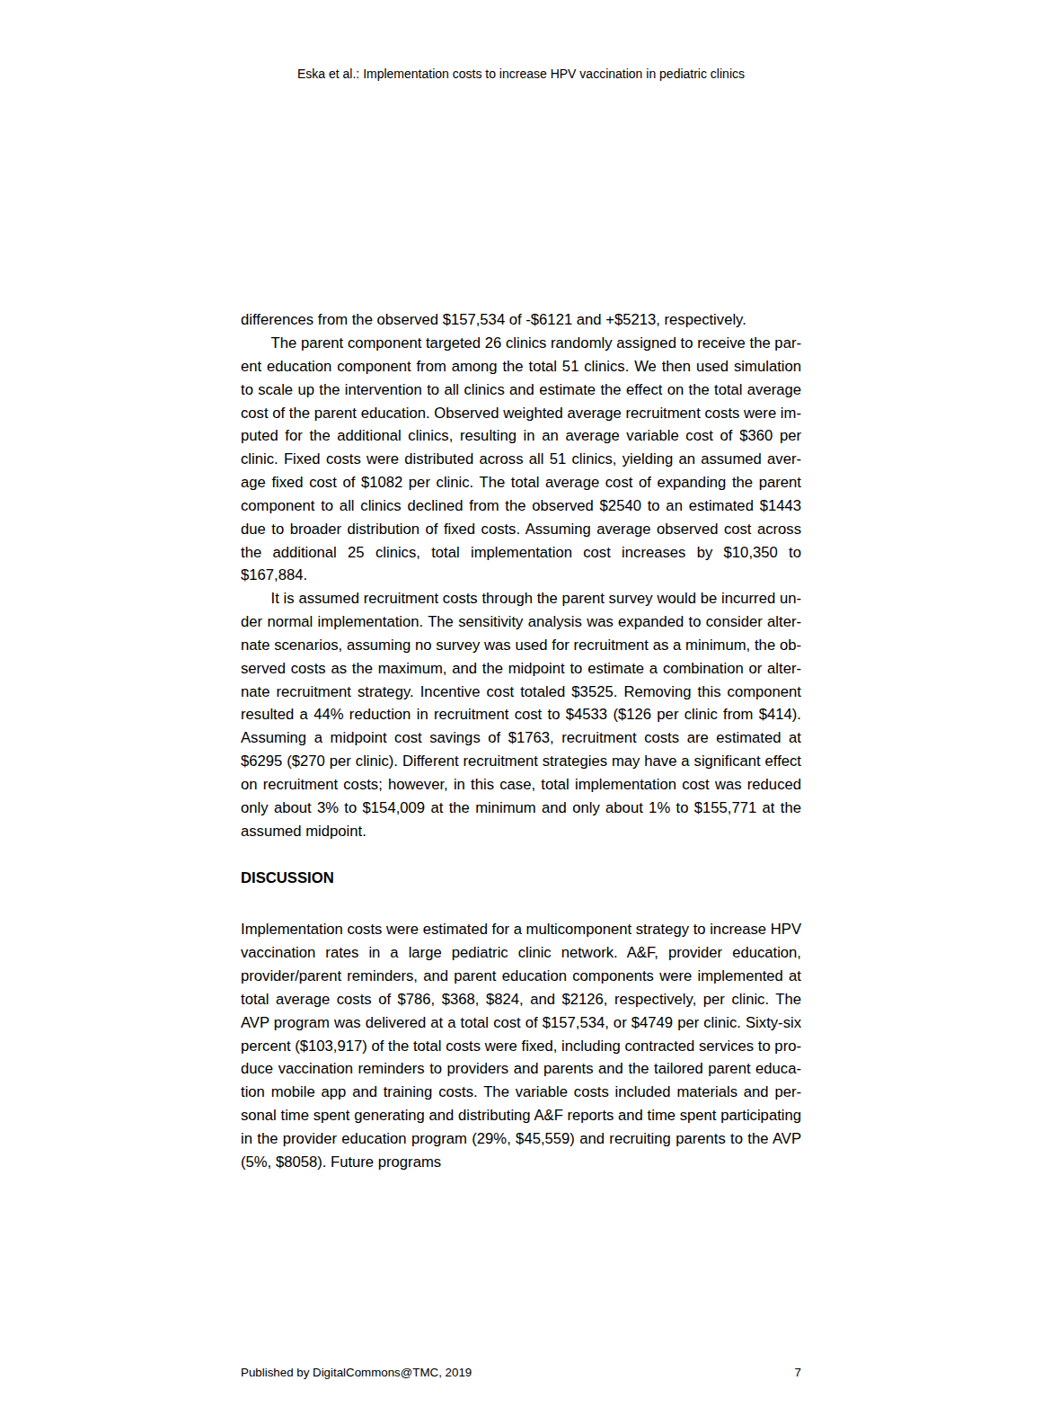Eska et al.: Implementation costs to increase HPV vaccination in pediatric clinics
differences from the observed $157,534 of -$6121 and +$5213, respectively.
The parent component targeted 26 clinics randomly assigned to receive the parent education component from among the total 51 clinics. We then used simulation to scale up the intervention to all clinics and estimate the effect on the total average cost of the parent education. Observed weighted average recruitment costs were imputed for the additional clinics, resulting in an average variable cost of $360 per clinic. Fixed costs were distributed across all 51 clinics, yielding an assumed average fixed cost of $1082 per clinic. The total average cost of expanding the parent component to all clinics declined from the observed $2540 to an estimated $1443 due to broader distribution of fixed costs. Assuming average observed cost across the additional 25 clinics, total implementation cost increases by $10,350 to $167,884.
It is assumed recruitment costs through the parent survey would be incurred under normal implementation. The sensitivity analysis was expanded to consider alternate scenarios, assuming no survey was used for recruitment as a minimum, the observed costs as the maximum, and the midpoint to estimate a combination or alternate recruitment strategy. Incentive cost totaled $3525. Removing this component resulted a 44% reduction in recruitment cost to $4533 ($126 per clinic from $414). Assuming a midpoint cost savings of $1763, recruitment costs are estimated at $6295 ($270 per clinic). Different recruitment strategies may have a significant effect on recruitment costs; however, in this case, total implementation cost was reduced only about 3% to $154,009 at the minimum and only about 1% to $155,771 at the assumed midpoint.
DISCUSSION
Implementation costs were estimated for a multicomponent strategy to increase HPV vaccination rates in a large pediatric clinic network. A&F, provider education, provider/parent reminders, and parent education components were implemented at total average costs of $786, $368, $824, and $2126, respectively, per clinic. The AVP program was delivered at a total cost of $157,534, or $4749 per clinic. Sixty-six percent ($103,917) of the total costs were fixed, including contracted services to produce vaccination reminders to providers and parents and the tailored parent education mobile app and training costs. The variable costs included materials and personal time spent generating and distributing A&F reports and time spent participating in the provider education program (29%, $45,559) and recruiting parents to the AVP (5%, $8058). Future programs
Published by DigitalCommons@TMC, 2019
7